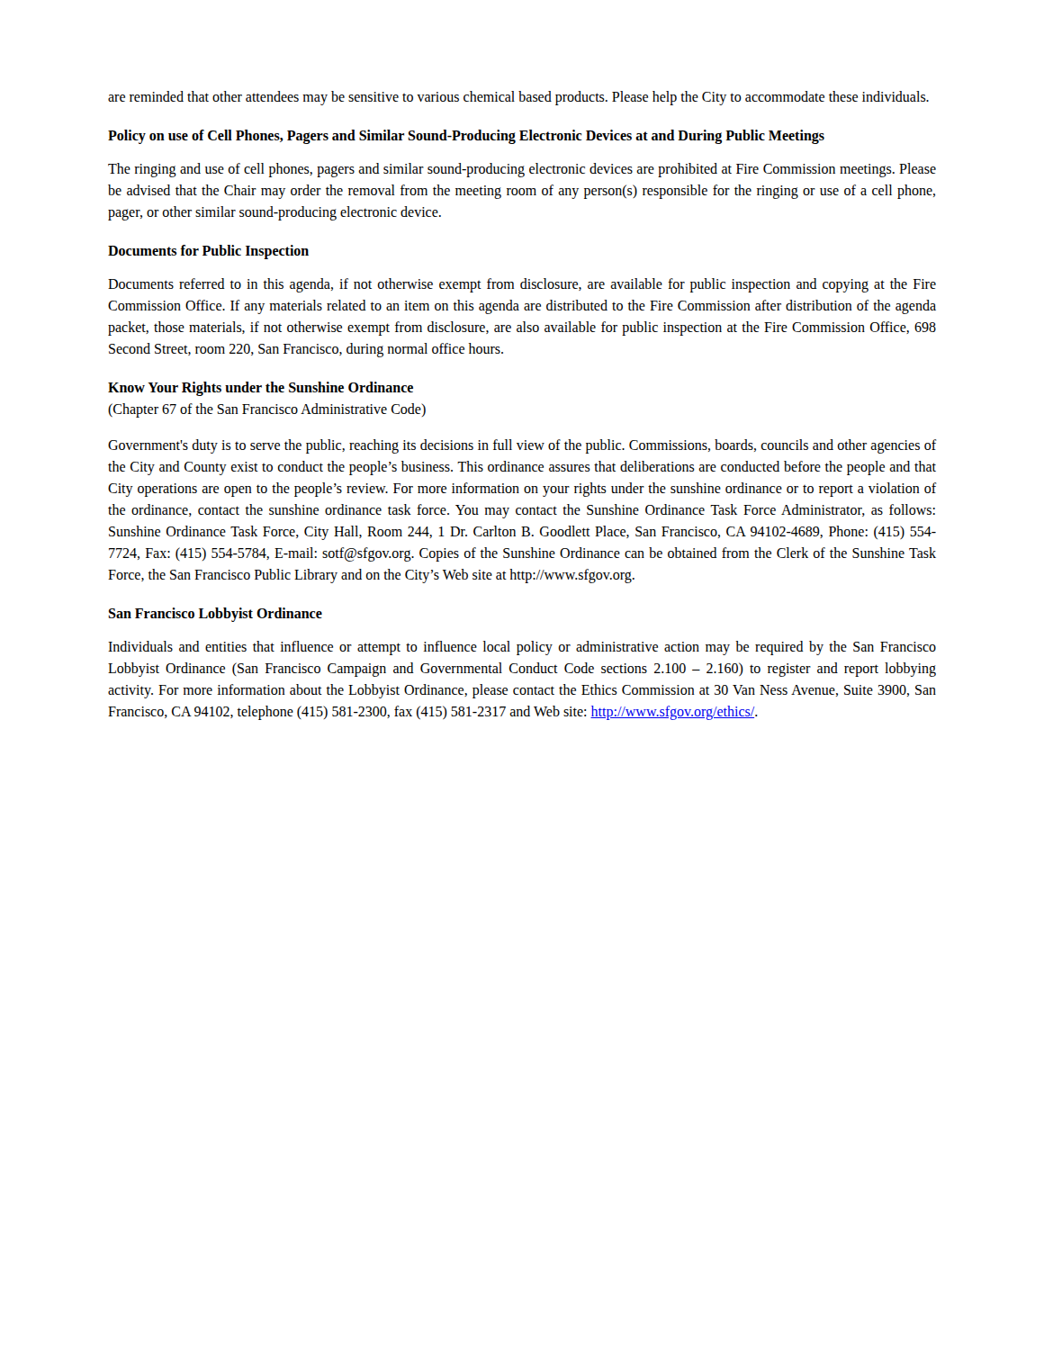are reminded that other attendees may be sensitive to various chemical based products. Please help the City to accommodate these individuals.
Policy on use of Cell Phones, Pagers and Similar Sound-Producing Electronic Devices at and During Public Meetings
The ringing and use of cell phones, pagers and similar sound-producing electronic devices are prohibited at Fire Commission meetings. Please be advised that the Chair may order the removal from the meeting room of any person(s) responsible for the ringing or use of a cell phone, pager, or other similar sound-producing electronic device.
Documents for Public Inspection
Documents referred to in this agenda, if not otherwise exempt from disclosure, are available for public inspection and copying at the Fire Commission Office. If any materials related to an item on this agenda are distributed to the Fire Commission after distribution of the agenda packet, those materials, if not otherwise exempt from disclosure, are also available for public inspection at the Fire Commission Office, 698 Second Street, room 220, San Francisco, during normal office hours.
Know Your Rights under the Sunshine Ordinance
(Chapter 67 of the San Francisco Administrative Code)
Government's duty is to serve the public, reaching its decisions in full view of the public. Commissions, boards, councils and other agencies of the City and County exist to conduct the people’s business. This ordinance assures that deliberations are conducted before the people and that City operations are open to the people’s review. For more information on your rights under the sunshine ordinance or to report a violation of the ordinance, contact the sunshine ordinance task force. You may contact the Sunshine Ordinance Task Force Administrator, as follows: Sunshine Ordinance Task Force, City Hall, Room 244, 1 Dr. Carlton B. Goodlett Place, San Francisco, CA 94102-4689, Phone: (415) 554-7724, Fax: (415) 554-5784, E-mail: sotf@sfgov.org. Copies of the Sunshine Ordinance can be obtained from the Clerk of the Sunshine Task Force, the San Francisco Public Library and on the City’s Web site at http://www.sfgov.org.
San Francisco Lobbyist Ordinance
Individuals and entities that influence or attempt to influence local policy or administrative action may be required by the San Francisco Lobbyist Ordinance (San Francisco Campaign and Governmental Conduct Code sections 2.100 – 2.160) to register and report lobbying activity. For more information about the Lobbyist Ordinance, please contact the Ethics Commission at 30 Van Ness Avenue, Suite 3900, San Francisco, CA 94102, telephone (415) 581-2300, fax (415) 581-2317 and Web site: http://www.sfgov.org/ethics/.